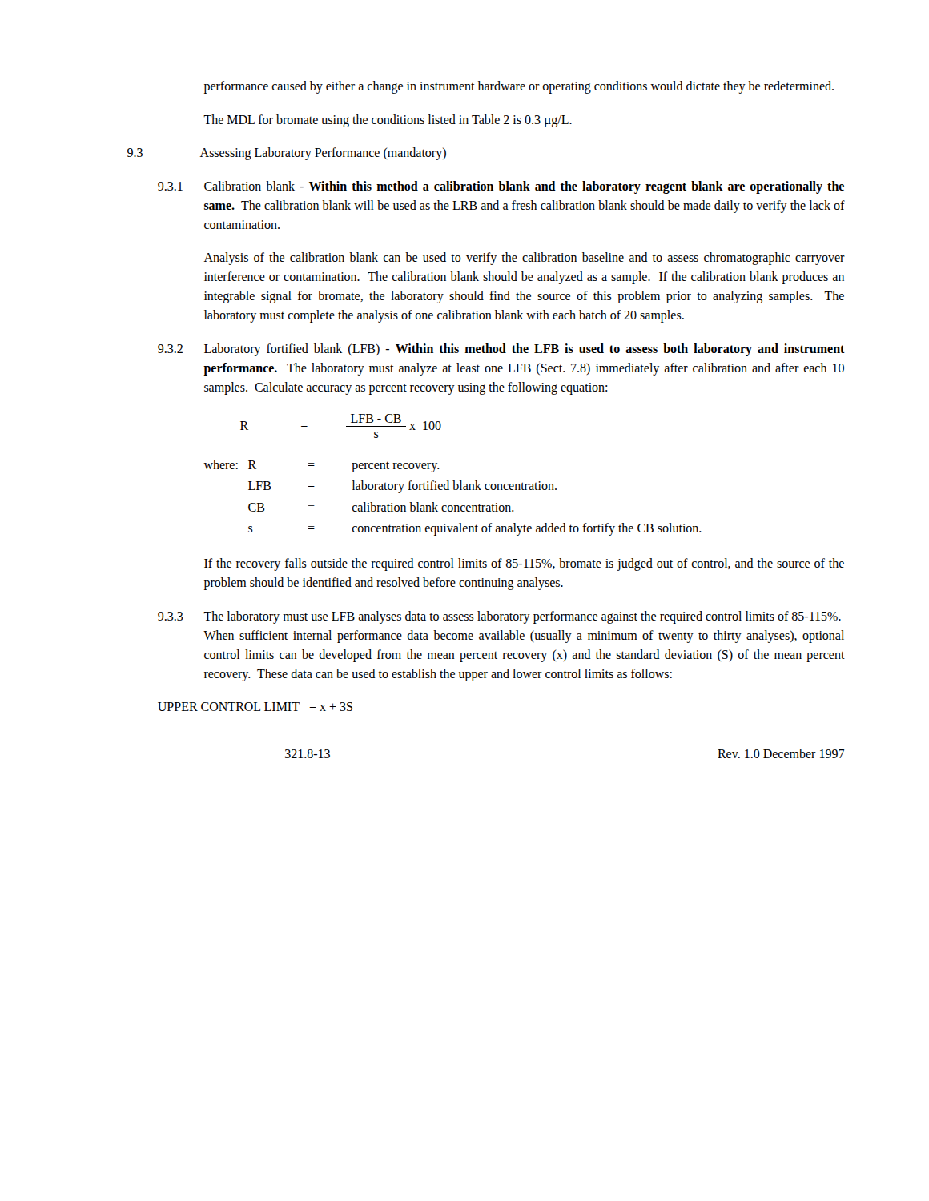performance caused by either a change in instrument hardware or operating conditions would dictate they be redetermined.
The MDL for bromate using the conditions listed in Table 2 is 0.3 µg/L.
9.3
Assessing Laboratory Performance (mandatory)
9.3.1
Calibration blank - Within this method a calibration blank and the laboratory reagent blank are operationally the same. The calibration blank will be used as the LRB and a fresh calibration blank should be made daily to verify the lack of contamination.
Analysis of the calibration blank can be used to verify the calibration baseline and to assess chromatographic carryover interference or contamination. The calibration blank should be analyzed as a sample. If the calibration blank produces an integrable signal for bromate, the laboratory should find the source of this problem prior to analyzing samples. The laboratory must complete the analysis of one calibration blank with each batch of 20 samples.
9.3.2
Laboratory fortified blank (LFB) - Within this method the LFB is used to assess both laboratory and instrument performance. The laboratory must analyze at least one LFB (Sect. 7.8) immediately after calibration and after each 10 samples. Calculate accuracy as percent recovery using the following equation:
| R | = | LFB - CB s | x 100 |
| where: | R | = | percent recovery. |
| | LFB | = | laboratory fortified blank concentration. |
| | CB | = | calibration blank concentration. |
| | s | = | concentration equivalent of analyte added to fortify the CB solution. |
If the recovery falls outside the required control limits of 85-115%, bromate is judged out of control, and the source of the problem should be identified and resolved before continuing analyses.
9.3.3
The laboratory must use LFB analyses data to assess laboratory performance against the required control limits of 85-115%. When sufficient internal performance data become available (usually a minimum of twenty to thirty analyses), optional control limits can be developed from the mean percent recovery (x) and the standard deviation (S) of the mean percent recovery. These data can be used to establish the upper and lower control limits as follows:
UPPER CONTROL LIMIT = x + 3S
321.8-13 Rev. 1.0 December 1997